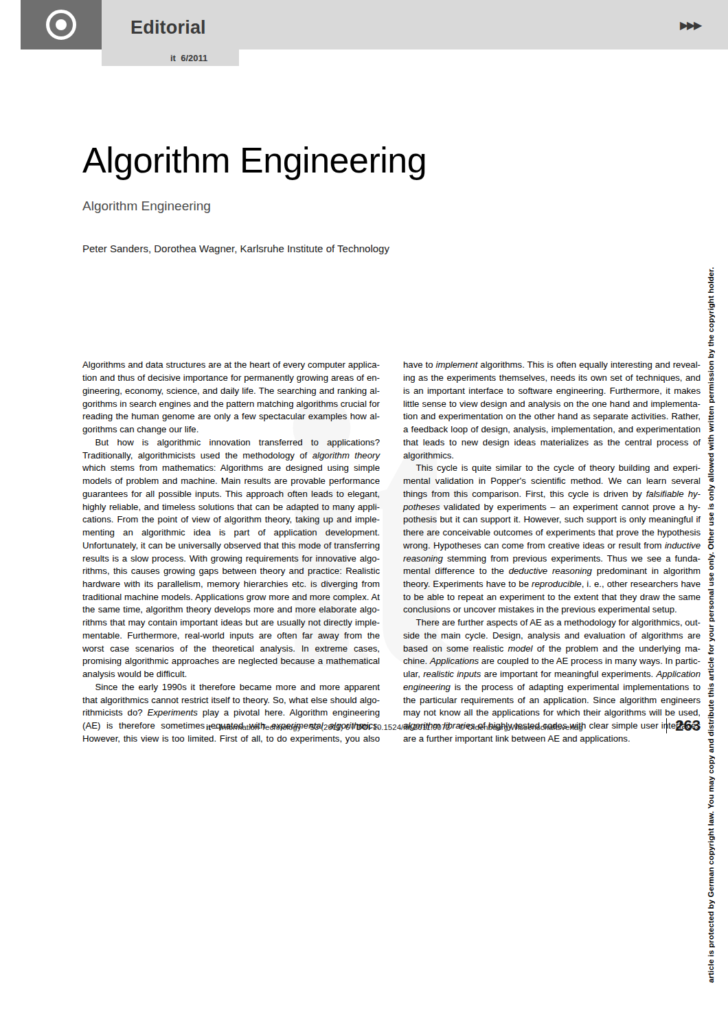it
Editorial
▶▶▶
it 6/2011
Algorithm Engineering
Algorithm Engineering
Peter Sanders, Dorothea Wagner, Karlsruhe Institute of Technology
Algorithms and data structures are at the heart of every computer application and thus of decisive importance for permanently growing areas of engineering, economy, science, and daily life. The searching and ranking algorithms in search engines and the pattern matching algorithms crucial for reading the human genome are only a few spectacular examples how algorithms can change our life.
But how is algorithmic innovation transferred to applications? Traditionally, algorithmicists used the methodology of algorithm theory which stems from mathematics: Algorithms are designed using simple models of problem and machine. Main results are provable performance guarantees for all possible inputs. This approach often leads to elegant, highly reliable, and timeless solutions that can be adapted to many applications. From the point of view of algorithm theory, taking up and implementing an algorithmic idea is part of application development. Unfortunately, it can be universally observed that this mode of transferring results is a slow process. With growing requirements for innovative algorithms, this causes growing gaps between theory and practice: Realistic hardware with its parallelism, memory hierarchies etc. is diverging from traditional machine models. Applications grow more and more complex. At the same time, algorithm theory develops more and more elaborate algorithms that may contain important ideas but are usually not directly implementable. Furthermore, real-world inputs are often far away from the worst case scenarios of the theoretical analysis. In extreme cases, promising algorithmic approaches are neglected because a mathematical analysis would be difficult.
Since the early 1990s it therefore became more and more apparent that algorithmics cannot restrict itself to theory. So, what else should algorithmicists do? Experiments play a pivotal here. Algorithm engineering (AE) is therefore sometimes equated with experimental algorithmics. However, this view is too limited. First of all, to do experiments, you also have to implement algorithms. This is often equally interesting and revealing as the experiments themselves, needs its own set of techniques, and is an important interface to software engineering. Furthermore, it makes little sense to view design and analysis on the one hand and implementation and experimentation on the other hand as separate activities. Rather, a feedback loop of design, analysis, implementation, and experimentation that leads to new design ideas materializes as the central process of algorithmics.
This cycle is quite similar to the cycle of theory building and experimental validation in Popper's scientific method. We can learn several things from this comparison. First, this cycle is driven by falsifiable hypotheses validated by experiments – an experiment cannot prove a hypothesis but it can support it. However, such support is only meaningful if there are conceivable outcomes of experiments that prove the hypothesis wrong. Hypotheses can come from creative ideas or result from inductive reasoning stemming from previous experiments. Thus we see a fundamental difference to the deductive reasoning predominant in algorithm theory. Experiments have to be reproducible, i. e., other researchers have to be able to repeat an experiment to the extent that they draw the same conclusions or uncover mistakes in the previous experimental setup.
There are further aspects of AE as a methodology for algorithmics, outside the main cycle. Design, analysis and evaluation of algorithms are based on some realistic model of the problem and the underlying machine. Applications are coupled to the AE process in many ways. In particular, realistic inputs are important for meaningful experiments. Application engineering is the process of adapting experimental implementations to the particular requirements of an application. Since algorithm engineers may not know all the applications for which their algorithms will be used, algorithm libraries of highly tested codes with clear simple user interfaces are a further important link between AE and applications.
it – Information Technology 53 (2011) 6 / DOI 10.1524/itit.2011.9072 © Oldenbourg Wissenschaftsverlag
263
article is protected by German copyright law. You may copy and distribute this article for your personal use only. Other use is only allowed with written permission by the copyright holder.